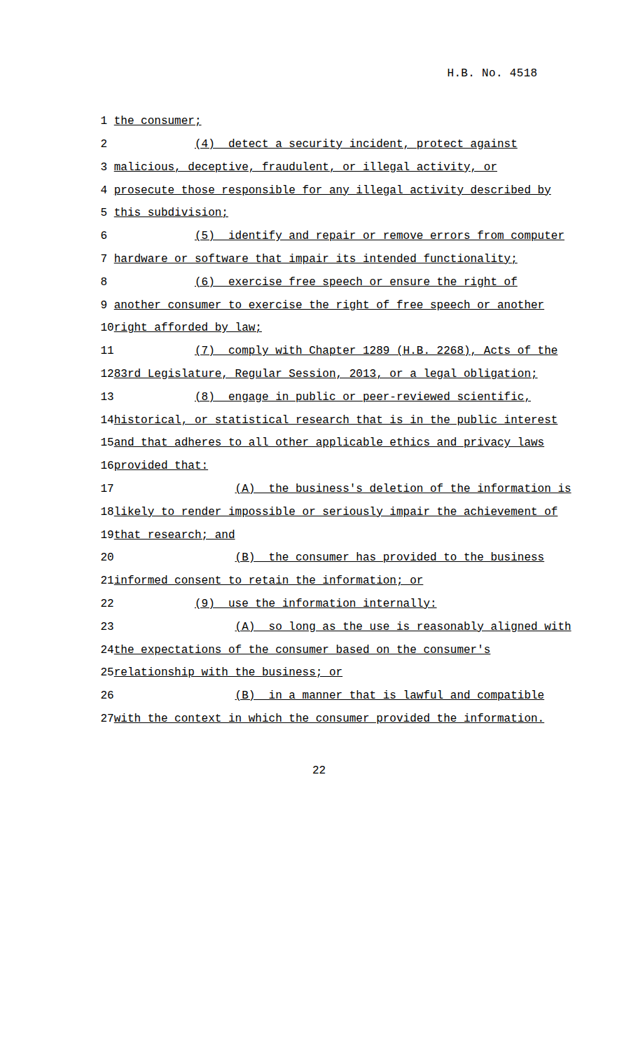H.B. No. 4518
| 1 | the consumer; |
| 2 | (4) detect a security incident, protect against |
| 3 | malicious, deceptive, fraudulent, or illegal activity, or |
| 4 | prosecute those responsible for any illegal activity described by |
| 5 | this subdivision; |
| 6 | (5) identify and repair or remove errors from computer |
| 7 | hardware or software that impair its intended functionality; |
| 8 | (6) exercise free speech or ensure the right of |
| 9 | another consumer to exercise the right of free speech or another |
| 10 | right afforded by law; |
| 11 | (7) comply with Chapter 1289 (H.B. 2268), Acts of the |
| 12 | 83rd Legislature, Regular Session, 2013, or a legal obligation; |
| 13 | (8) engage in public or peer-reviewed scientific, |
| 14 | historical, or statistical research that is in the public interest |
| 15 | and that adheres to all other applicable ethics and privacy laws |
| 16 | provided that: |
| 17 | (A) the business's deletion of the information is |
| 18 | likely to render impossible or seriously impair the achievement of |
| 19 | that research; and |
| 20 | (B) the consumer has provided to the business |
| 21 | informed consent to retain the information; or |
| 22 | (9) use the information internally: |
| 23 | (A) so long as the use is reasonably aligned with |
| 24 | the expectations of the consumer based on the consumer's |
| 25 | relationship with the business; or |
| 26 | (B) in a manner that is lawful and compatible |
| 27 | with the context in which the consumer provided the information. |
22